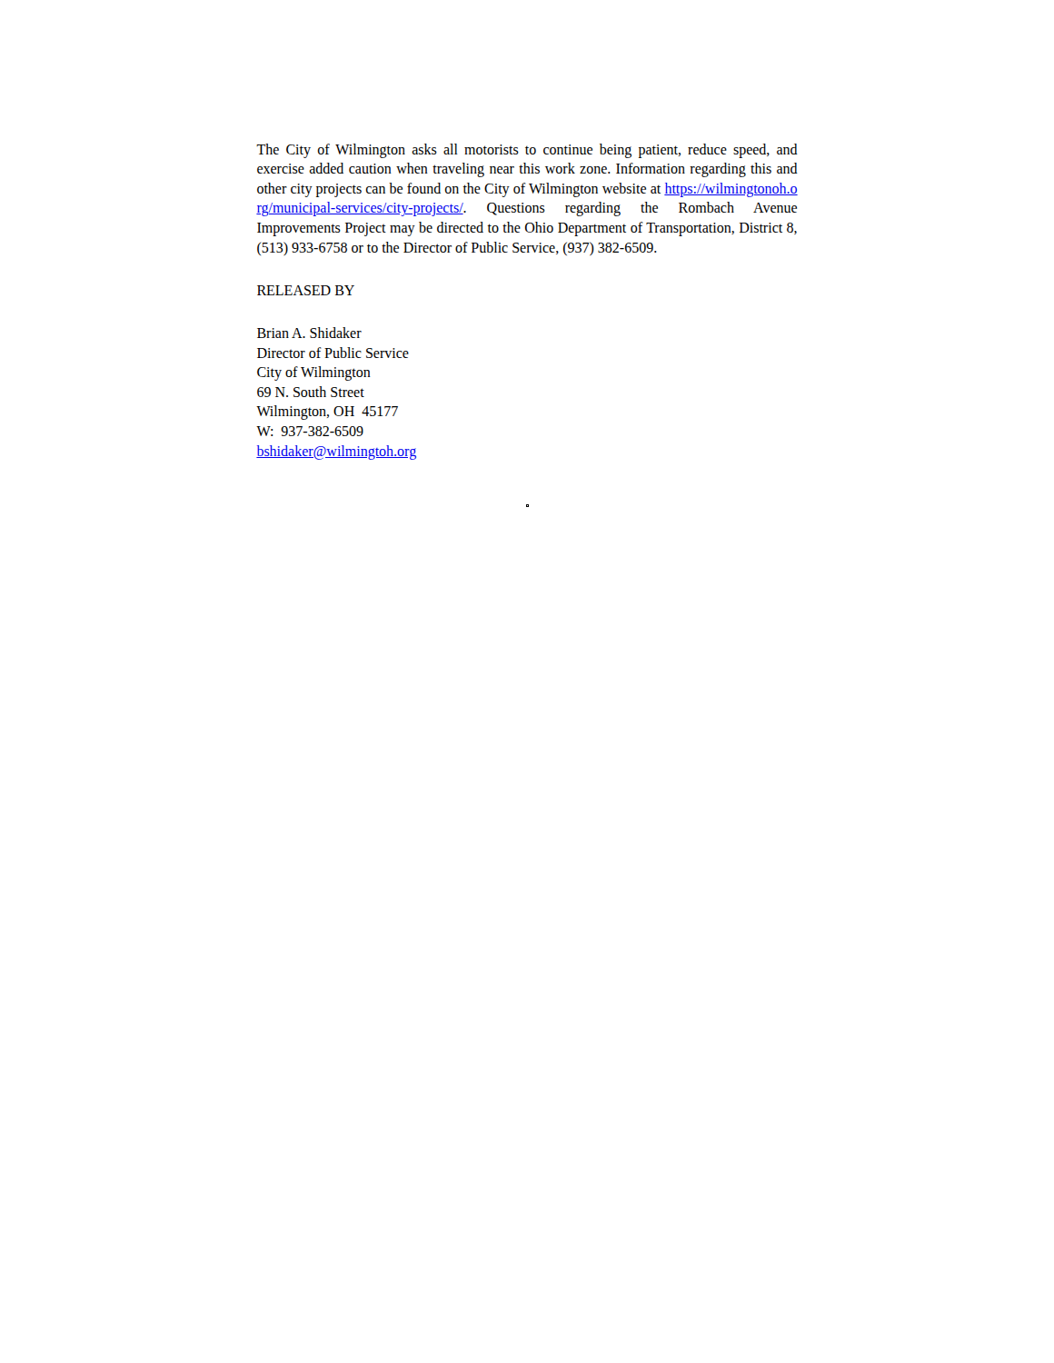The City of Wilmington asks all motorists to continue being patient, reduce speed, and exercise added caution when traveling near this work zone. Information regarding this and other city projects can be found on the City of Wilmington website at https://wilmingtonoh.org/municipal-services/city-projects/. Questions regarding the Rombach Avenue Improvements Project may be directed to the Ohio Department of Transportation, District 8, (513) 933-6758 or to the Director of Public Service, (937) 382-6509.
RELEASED BY
Brian A. Shidaker Director of Public Service City of Wilmington 69 N. South Street Wilmington, OH 45177 W: 937-382-6509 bshidaker@wilmingtoh.org